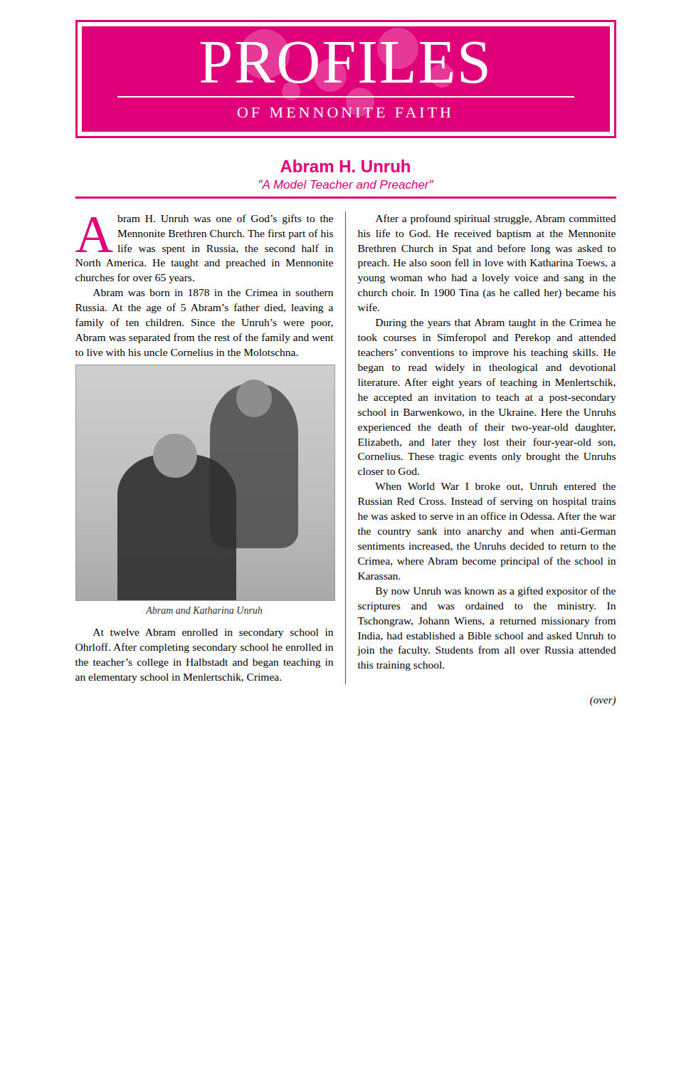PROFILES
OF MENNONITE FAITH
Abram H. Unruh
″A Model Teacher and Preacher″
Abram H. Unruh was one of God’s gifts to the Mennonite Brethren Church. The first part of his life was spent in Russia, the second half in North America. He taught and preached in Mennonite churches for over 65 years.
Abram was born in 1878 in the Crimea in southern Russia. At the age of 5 Abram’s father died, leaving a family of ten children. Since the Unruh’s were poor, Abram was separated from the rest of the family and went to live with his uncle Cornelius in the Molotschna.
Abram and Katharina Unruh
At twelve Abram enrolled in secondary school in Ohrloff. After completing secondary school he enrolled in the teacher’s college in Halbstadt and began teaching in an elementary school in Menlertschik, Crimea.
After a profound spiritual struggle, Abram committed his life to God. He received baptism at the Mennonite Brethren Church in Spat and before long was asked to preach. He also soon fell in love with Katharina Toews, a young woman who had a lovely voice and sang in the church choir. In 1900 Tina (as he called her) became his wife.
During the years that Abram taught in the Crimea he took courses in Simferopol and Perekop and attended teachers’ conventions to improve his teaching skills. He began to read widely in theological and devotional literature. After eight years of teaching in Menlertschik, he accepted an invitation to teach at a post-secondary school in Barwenkowo, in the Ukraine. Here the Unruhs experienced the death of their two-year-old daughter, Elizabeth, and later they lost their four-year-old son, Cornelius. These tragic events only brought the Unruhs closer to God.
When World War I broke out, Unruh entered the Russian Red Cross. Instead of serving on hospital trains he was asked to serve in an office in Odessa. After the war the country sank into anarchy and when anti-German sentiments increased, the Unruhs decided to return to the Crimea, where Abram become principal of the school in Karassan.
By now Unruh was known as a gifted expositor of the scriptures and was ordained to the ministry. In Tschongraw, Johann Wiens, a returned missionary from India, had established a Bible school and asked Unruh to join the faculty. Students from all over Russia attended this training school.
(over)